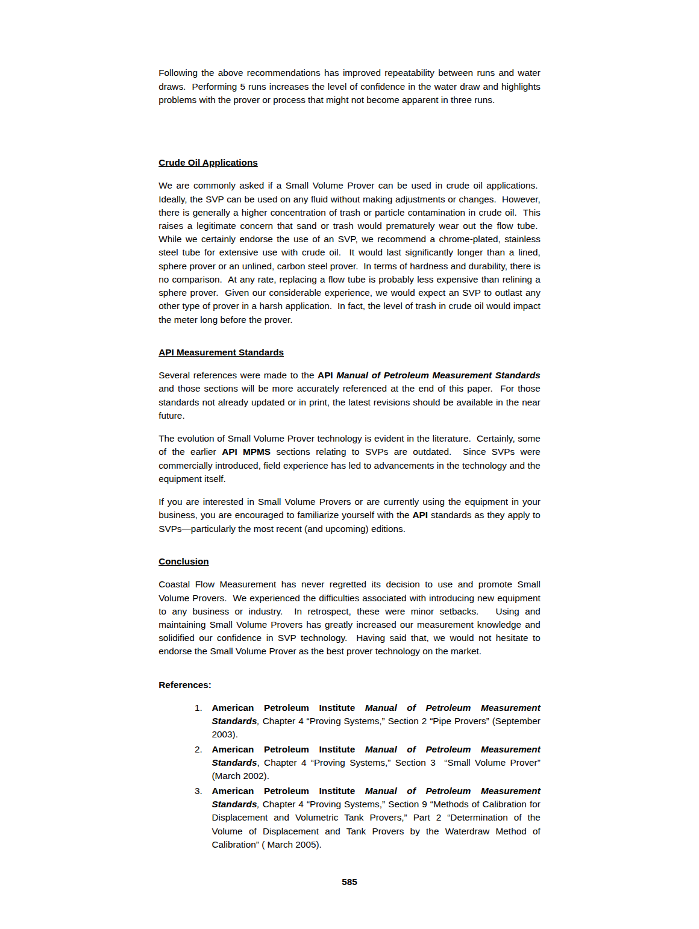Following the above recommendations has improved repeatability between runs and water draws. Performing 5 runs increases the level of confidence in the water draw and highlights problems with the prover or process that might not become apparent in three runs.
Crude Oil Applications
We are commonly asked if a Small Volume Prover can be used in crude oil applications. Ideally, the SVP can be used on any fluid without making adjustments or changes. However, there is generally a higher concentration of trash or particle contamination in crude oil. This raises a legitimate concern that sand or trash would prematurely wear out the flow tube. While we certainly endorse the use of an SVP, we recommend a chrome-plated, stainless steel tube for extensive use with crude oil. It would last significantly longer than a lined, sphere prover or an unlined, carbon steel prover. In terms of hardness and durability, there is no comparison. At any rate, replacing a flow tube is probably less expensive than relining a sphere prover. Given our considerable experience, we would expect an SVP to outlast any other type of prover in a harsh application. In fact, the level of trash in crude oil would impact the meter long before the prover.
API Measurement Standards
Several references were made to the API Manual of Petroleum Measurement Standards and those sections will be more accurately referenced at the end of this paper. For those standards not already updated or in print, the latest revisions should be available in the near future.
The evolution of Small Volume Prover technology is evident in the literature. Certainly, some of the earlier API MPMS sections relating to SVPs are outdated. Since SVPs were commercially introduced, field experience has led to advancements in the technology and the equipment itself.
If you are interested in Small Volume Provers or are currently using the equipment in your business, you are encouraged to familiarize yourself with the API standards as they apply to SVPs—particularly the most recent (and upcoming) editions.
Conclusion
Coastal Flow Measurement has never regretted its decision to use and promote Small Volume Provers. We experienced the difficulties associated with introducing new equipment to any business or industry. In retrospect, these were minor setbacks. Using and maintaining Small Volume Provers has greatly increased our measurement knowledge and solidified our confidence in SVP technology. Having said that, we would not hesitate to endorse the Small Volume Prover as the best prover technology on the market.
References:
American Petroleum Institute Manual of Petroleum Measurement Standards, Chapter 4 “Proving Systems,” Section 2 “Pipe Provers” (September 2003).
American Petroleum Institute Manual of Petroleum Measurement Standards, Chapter 4 “Proving Systems,” Section 3 “Small Volume Prover” (March 2002).
American Petroleum Institute Manual of Petroleum Measurement Standards, Chapter 4 “Proving Systems,” Section 9 “Methods of Calibration for Displacement and Volumetric Tank Provers,” Part 2 “Determination of the Volume of Displacement and Tank Provers by the Waterdraw Method of Calibration” ( March 2005).
585